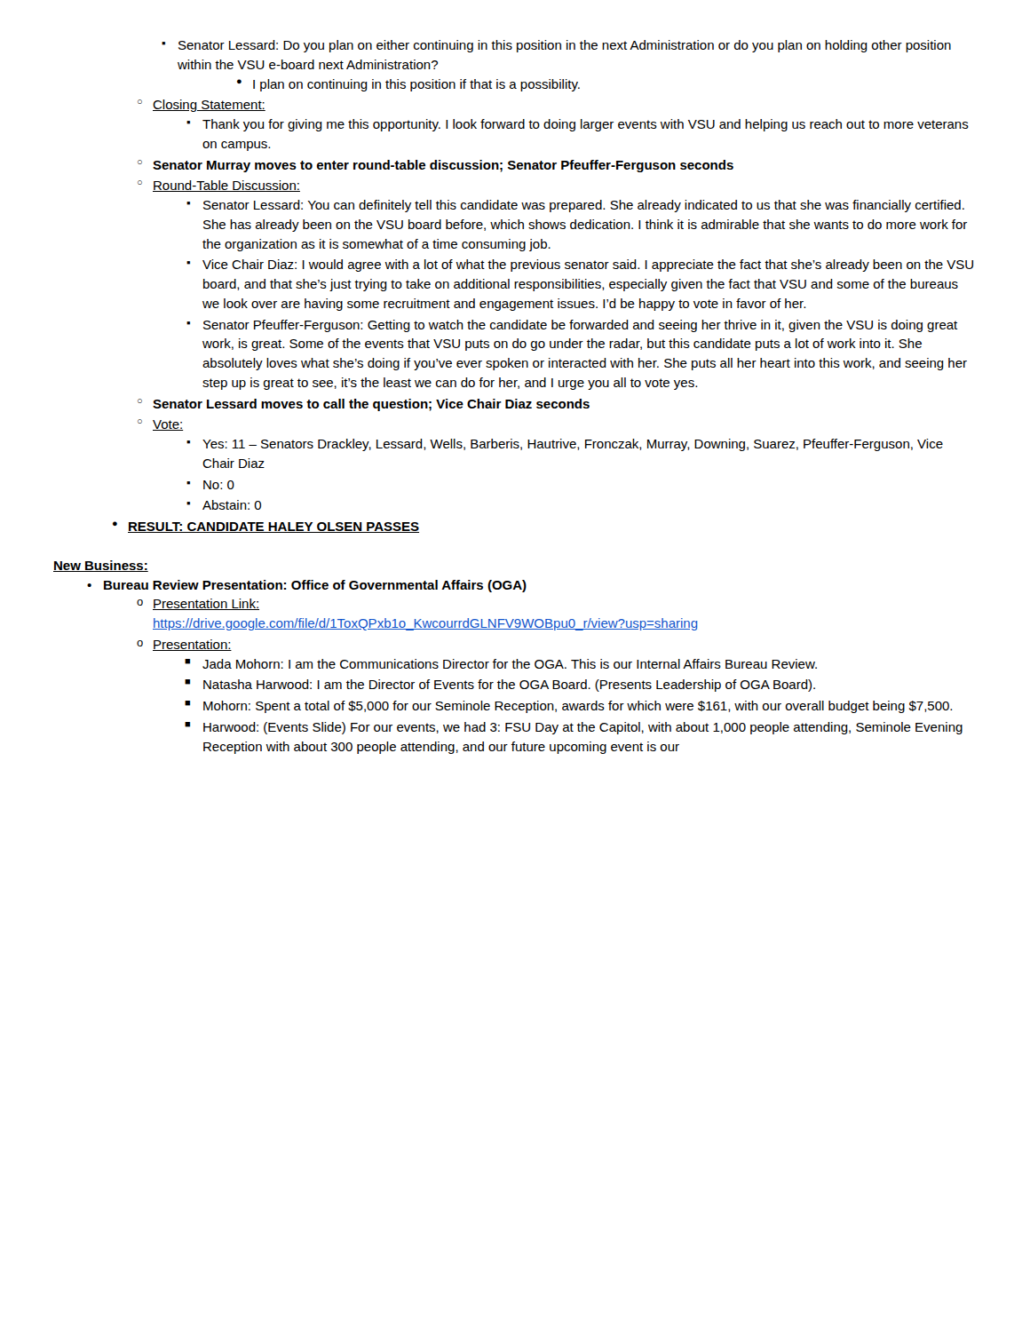Senator Lessard: Do you plan on either continuing in this position in the next Administration or do you plan on holding other position within the VSU e-board next Administration?
I plan on continuing in this position if that is a possibility.
Closing Statement:
Thank you for giving me this opportunity. I look forward to doing larger events with VSU and helping us reach out to more veterans on campus.
Senator Murray moves to enter round-table discussion; Senator Pfeuffer-Ferguson seconds
Round-Table Discussion:
Senator Lessard: You can definitely tell this candidate was prepared. She already indicated to us that she was financially certified. She has already been on the VSU board before, which shows dedication. I think it is admirable that she wants to do more work for the organization as it is somewhat of a time consuming job.
Vice Chair Diaz: I would agree with a lot of what the previous senator said. I appreciate the fact that she’s already been on the VSU board, and that she’s just trying to take on additional responsibilities, especially given the fact that VSU and some of the bureaus we look over are having some recruitment and engagement issues. I’d be happy to vote in favor of her.
Senator Pfeuffer-Ferguson: Getting to watch the candidate be forwarded and seeing her thrive in it, given the VSU is doing great work, is great. Some of the events that VSU puts on do go under the radar, but this candidate puts a lot of work into it. She absolutely loves what she’s doing if you’ve ever spoken or interacted with her. She puts all her heart into this work, and seeing her step up is great to see, it’s the least we can do for her, and I urge you all to vote yes.
Senator Lessard moves to call the question; Vice Chair Diaz seconds
Vote:
Yes: 11 – Senators Drackley, Lessard, Wells, Barberis, Hautrive, Fronczak, Murray, Downing, Suarez, Pfeuffer-Ferguson, Vice Chair Diaz
No: 0
Abstain: 0
RESULT: CANDIDATE HALEY OLSEN PASSES
New Business:
Bureau Review Presentation: Office of Governmental Affairs (OGA)
Presentation Link:
https://drive.google.com/file/d/1ToxQPxb1o_KwcourrdGLNFV9WOBpu0_r/view?usp=sharing
Presentation:
Jada Mohorn: I am the Communications Director for the OGA. This is our Internal Affairs Bureau Review.
Natasha Harwood: I am the Director of Events for the OGA Board. (Presents Leadership of OGA Board).
Mohorn: Spent a total of $5,000 for our Seminole Reception, awards for which were $161, with our overall budget being $7,500.
Harwood: (Events Slide) For our events, we had 3: FSU Day at the Capitol, with about 1,000 people attending, Seminole Evening Reception with about 300 people attending, and our future upcoming event is our